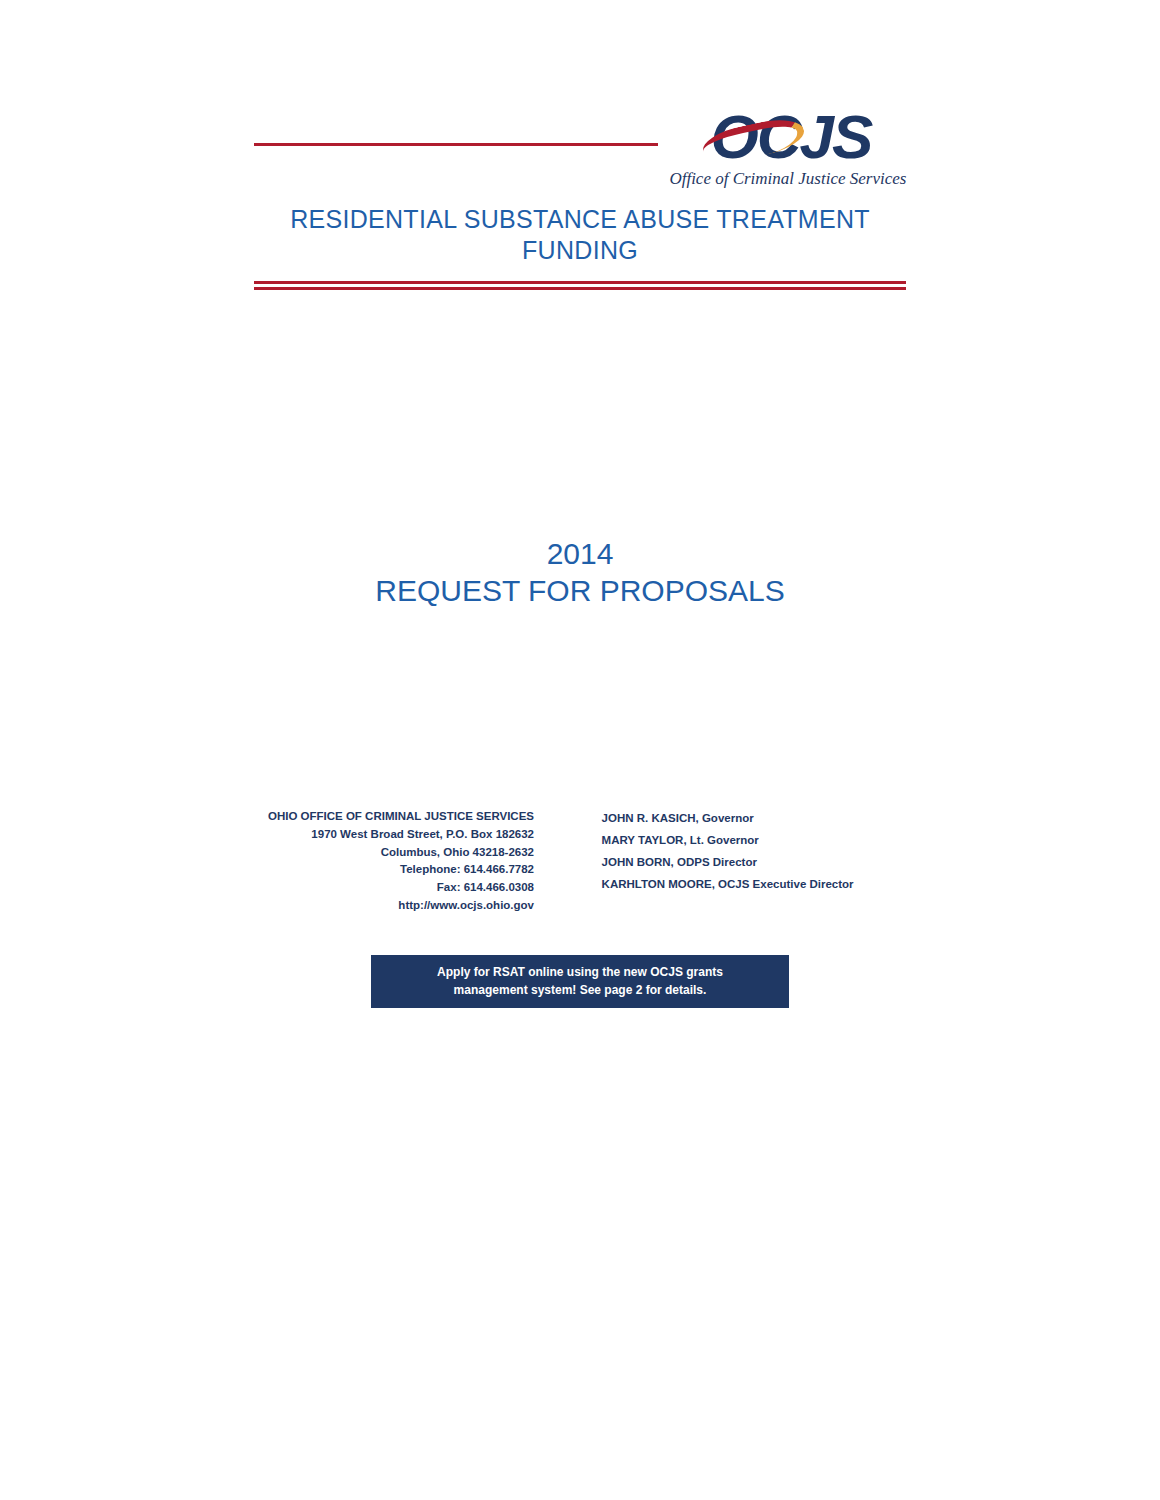OCJS
Office of Criminal Justice Services
RESIDENTIAL SUBSTANCE ABUSE TREATMENT FUNDING
2014 REQUEST FOR PROPOSALS
OHIO OFFICE OF CRIMINAL JUSTICE SERVICES
1970 West Broad Street, P.O. Box 182632
Columbus, Ohio 43218-2632
Telephone: 614.466.7782
Fax: 614.466.0308
http://www.ocjs.ohio.gov
JOHN R. KASICH, Governor
MARY TAYLOR, Lt. Governor
JOHN BORN, ODPS Director
KARHLTON MOORE, OCJS Executive Director
Apply for RSAT online using the new OCJS grants
management system! See page 2 for details.